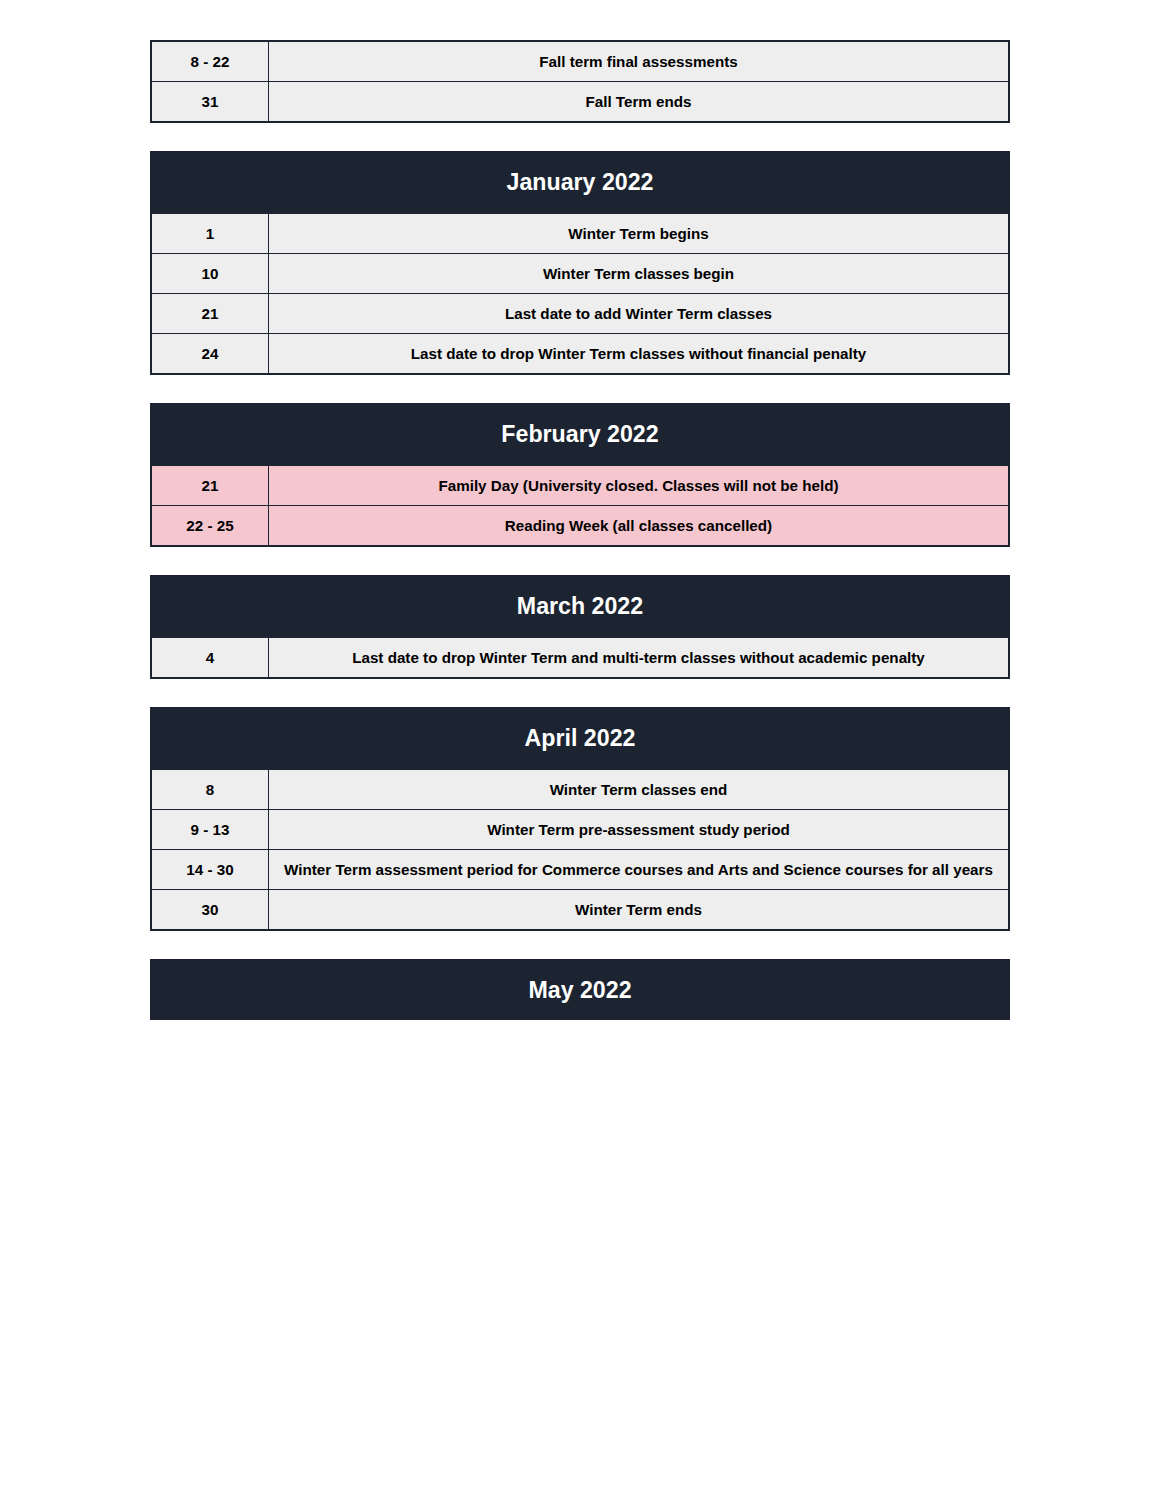| 8 - 22 | Fall term final assessments |
| 31 | Fall Term ends |
January 2022
| 1 | Winter Term begins |
| 10 | Winter Term classes begin |
| 21 | Last date to add Winter Term classes |
| 24 | Last date to drop Winter Term classes without financial penalty |
February 2022
| 21 | Family Day (University closed. Classes will not be held) |
| 22 - 25 | Reading Week (all classes cancelled) |
March 2022
| 4 | Last date to drop Winter Term and multi-term classes without academic penalty |
April 2022
| 8 | Winter Term classes end |
| 9 - 13 | Winter Term pre-assessment study period |
| 14 - 30 | Winter Term assessment period for Commerce courses and Arts and Science courses for all years |
| 30 | Winter Term ends |
May 2022